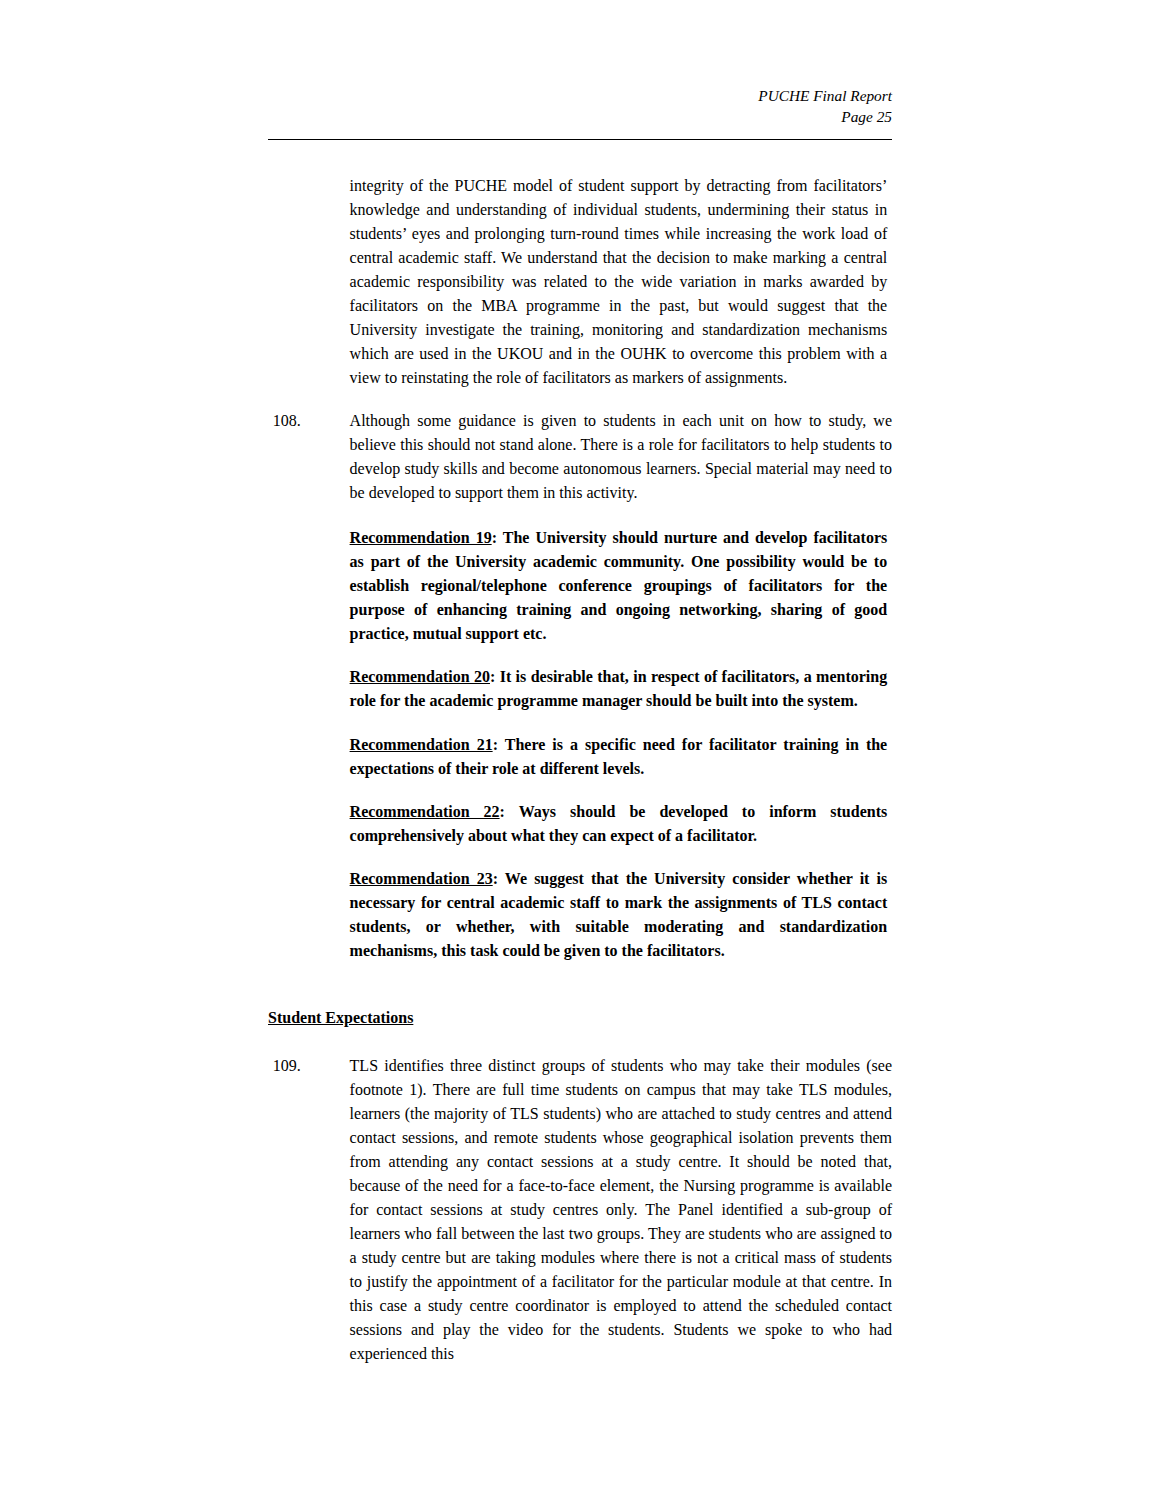PUCHE Final Report Page 25
integrity of the PUCHE model of student support by detracting from facilitators’ knowledge and understanding of individual students, undermining their status in students’ eyes and prolonging turn-round times while increasing the work load of central academic staff. We understand that the decision to make marking a central academic responsibility was related to the wide variation in marks awarded by facilitators on the MBA programme in the past, but would suggest that the University investigate the training, monitoring and standardization mechanisms which are used in the UKOU and in the OUHK to overcome this problem with a view to reinstating the role of facilitators as markers of assignments.
108.
Although some guidance is given to students in each unit on how to study, we believe this should not stand alone. There is a role for facilitators to help students to develop study skills and become autonomous learners. Special material may need to be developed to support them in this activity.
Recommendation 19: The University should nurture and develop facilitators as part of the University academic community. One possibility would be to establish regional/telephone conference groupings of facilitators for the purpose of enhancing training and ongoing networking, sharing of good practice, mutual support etc.
Recommendation 20: It is desirable that, in respect of facilitators, a mentoring role for the academic programme manager should be built into the system.
Recommendation 21: There is a specific need for facilitator training in the expectations of their role at different levels.
Recommendation 22: Ways should be developed to inform students comprehensively about what they can expect of a facilitator.
Recommendation 23: We suggest that the University consider whether it is necessary for central academic staff to mark the assignments of TLS contact students, or whether, with suitable moderating and standardization mechanisms, this task could be given to the facilitators.
Student Expectations
109.
TLS identifies three distinct groups of students who may take their modules (see footnote 1). There are full time students on campus that may take TLS modules, learners (the majority of TLS students) who are attached to study centres and attend contact sessions, and remote students whose geographical isolation prevents them from attending any contact sessions at a study centre. It should be noted that, because of the need for a face-to-face element, the Nursing programme is available for contact sessions at study centres only. The Panel identified a sub-group of learners who fall between the last two groups. They are students who are assigned to a study centre but are taking modules where there is not a critical mass of students to justify the appointment of a facilitator for the particular module at that centre. In this case a study centre coordinator is employed to attend the scheduled contact sessions and play the video for the students. Students we spoke to who had experienced this